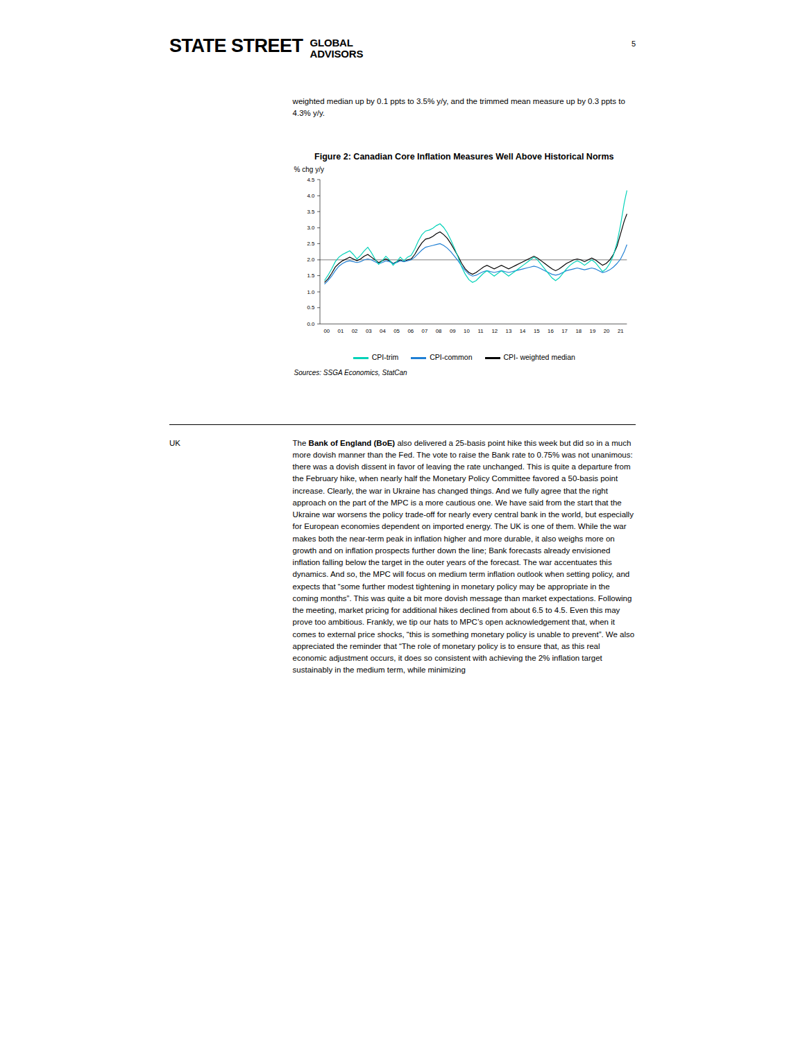STATE STREET
GLOBAL
ADVISORS
5
weighted median up by 0.1 ppts to 3.5% y/y, and the trimmed mean measure up by 0.3 ppts to 4.3% y/y.
Figure 2: Canadian Core Inflation Measures Well Above Historical Norms
% chg y/y
0.0 0.5 1.0 1.5 2.0 2.5 3.0 3.5 4.0 4.5 00 01 02 03 04 05 06 07 08 09 10 11 12 13 14 15 16 17 18 19 20 21
CPI-trim
CPI-common
CPI- weighted median
Sources: SSGA Economics, StatCan
UK
The Bank of England (BoE) also delivered a 25-basis point hike this week but did so in a much more dovish manner than the Fed. The vote to raise the Bank rate to 0.75% was not unanimous: there was a dovish dissent in favor of leaving the rate unchanged. This is quite a departure from the February hike, when nearly half the Monetary Policy Committee favored a 50-basis point increase. Clearly, the war in Ukraine has changed things. And we fully agree that the right approach on the part of the MPC is a more cautious one. We have said from the start that the Ukraine war worsens the policy trade-off for nearly every central bank in the world, but especially for European economies dependent on imported energy. The UK is one of them. While the war makes both the near-term peak in inflation higher and more durable, it also weighs more on growth and on inflation prospects further down the line; Bank forecasts already envisioned inflation falling below the target in the outer years of the forecast. The war accentuates this dynamics. And so, the MPC will focus on medium term inflation outlook when setting policy, and expects that “some further modest tightening in monetary policy may be appropriate in the coming months”. This was quite a bit more dovish message than market expectations. Following the meeting, market pricing for additional hikes declined from about 6.5 to 4.5. Even this may prove too ambitious. Frankly, we tip our hats to MPC’s open acknowledgement that, when it comes to external price shocks, “this is something monetary policy is unable to prevent”. We also appreciated the reminder that “The role of monetary policy is to ensure that, as this real economic adjustment occurs, it does so consistent with achieving the 2% inflation target sustainably in the medium term, while minimizing